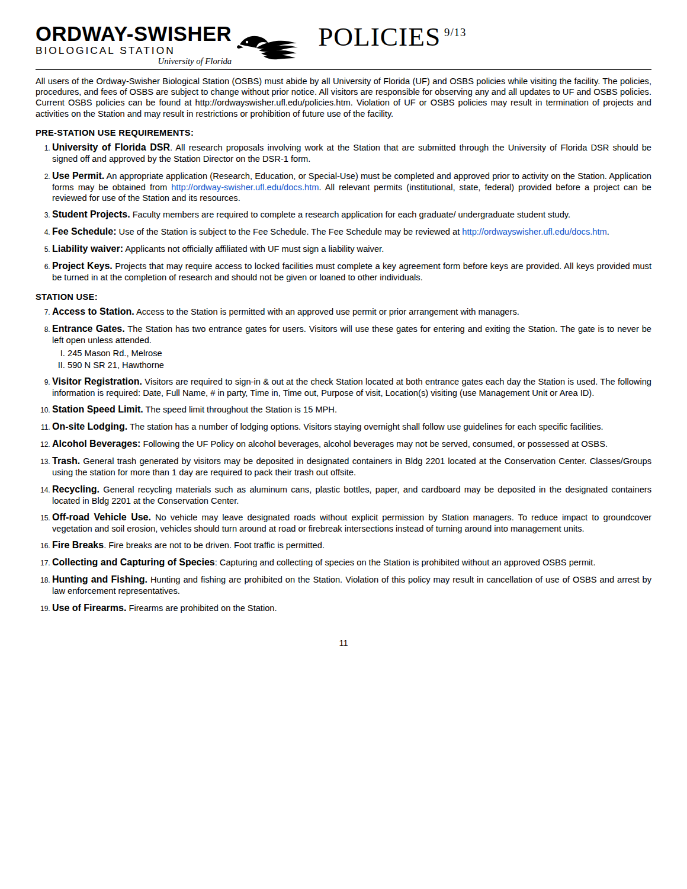ORDWAY-SWISHER
BIOLOGICAL STATION
University of Florida
POLICIES9/13
All users of the Ordway-Swisher Biological Station (OSBS) must abide by all University of Florida (UF) and OSBS policies while visiting the facility. The policies, procedures, and fees of OSBS are subject to change without prior notice. All visitors are responsible for observing any and all updates to UF and OSBS policies. Current OSBS policies can be found at http://ordwayswisher.ufl.edu/policies.htm. Violation of UF or OSBS policies may result in termination of projects and activities on the Station and may result in restrictions or prohibition of future use of the facility.
PRE-STATION USE REQUIREMENTS:
University of Florida DSR. All research proposals involving work at the Station that are submitted through the University of Florida DSR should be signed off and approved by the Station Director on the DSR-1 form.
Use Permit. An appropriate application (Research, Education, or Special-Use) must be completed and approved prior to activity on the Station. Application forms may be obtained from http://ordway-swisher.ufl.edu/docs.htm. All relevant permits (institutional, state, federal) provided before a project can be reviewed for use of the Station and its resources.
Student Projects. Faculty members are required to complete a research application for each graduate/ undergraduate student study.
Fee Schedule: Use of the Station is subject to the Fee Schedule. The Fee Schedule may be reviewed at http://ordwayswisher.ufl.edu/docs.htm.
Liability waiver: Applicants not officially affiliated with UF must sign a liability waiver.
Project Keys. Projects that may require access to locked facilities must complete a key agreement form before keys are provided. All keys provided must be turned in at the completion of research and should not be given or loaned to other individuals.
STATION USE:
Access to Station. Access to the Station is permitted with an approved use permit or prior arrangement with managers.
Entrance Gates. The Station has two entrance gates for users. Visitors will use these gates for entering and exiting the Station. The gate is to never be left open unless attended.
245 Mason Rd., Melrose
590 N SR 21, Hawthorne
Visitor Registration. Visitors are required to sign-in & out at the check Station located at both entrance gates each day the Station is used. The following information is required: Date, Full Name, # in party, Time in, Time out, Purpose of visit, Location(s) visiting (use Management Unit or Area ID).
Station Speed Limit. The speed limit throughout the Station is 15 MPH.
On-site Lodging. The station has a number of lodging options. Visitors staying overnight shall follow use guidelines for each specific facilities.
Alcohol Beverages: Following the UF Policy on alcohol beverages, alcohol beverages may not be served, consumed, or possessed at OSBS.
Trash. General trash generated by visitors may be deposited in designated containers in Bldg 2201 located at the Conservation Center. Classes/Groups using the station for more than 1 day are required to pack their trash out offsite.
Recycling. General recycling materials such as aluminum cans, plastic bottles, paper, and cardboard may be deposited in the designated containers located in Bldg 2201 at the Conservation Center.
Off-road Vehicle Use. No vehicle may leave designated roads without explicit permission by Station managers. To reduce impact to groundcover vegetation and soil erosion, vehicles should turn around at road or firebreak intersections instead of turning around into management units.
Fire Breaks. Fire breaks are not to be driven. Foot traffic is permitted.
Collecting and Capturing of Species: Capturing and collecting of species on the Station is prohibited without an approved OSBS permit.
Hunting and Fishing. Hunting and fishing are prohibited on the Station. Violation of this policy may result in cancellation of use of OSBS and arrest by law enforcement representatives.
Use of Firearms. Firearms are prohibited on the Station.
11